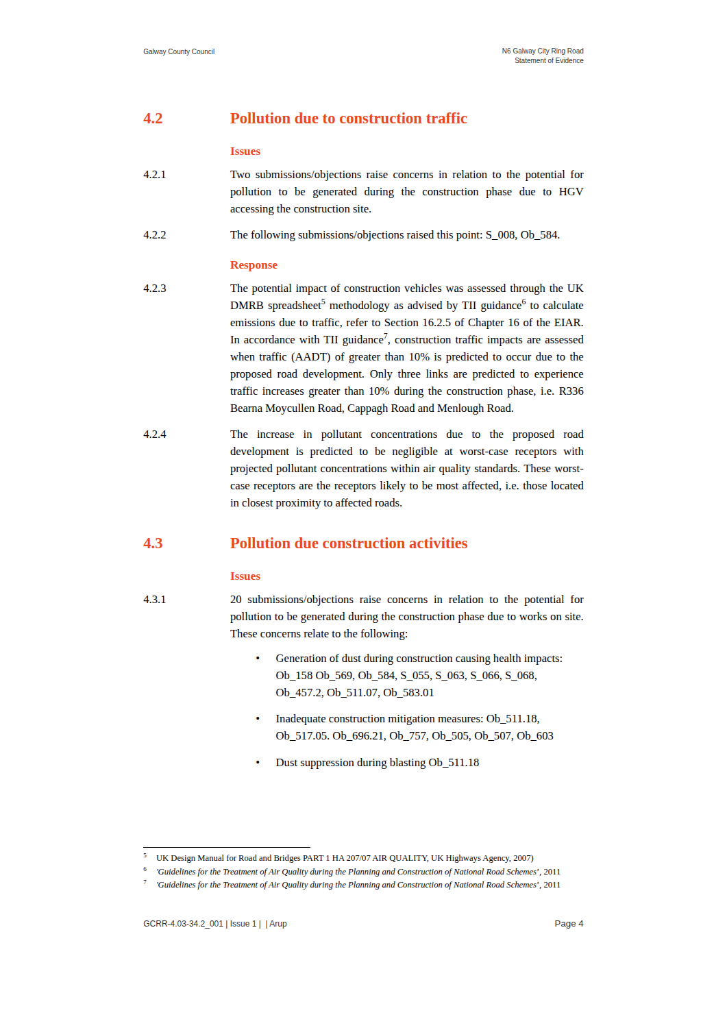Galway County Council
N6 Galway City Ring Road
Statement of Evidence
4.2 Pollution due to construction traffic
Issues
4.2.1
Two submissions/objections raise concerns in relation to the potential for pollution to be generated during the construction phase due to HGV accessing the construction site.
4.2.2
The following submissions/objections raised this point: S_008, Ob_584.
Response
4.2.3
The potential impact of construction vehicles was assessed through the UK DMRB spreadsheet5 methodology as advised by TII guidance6 to calculate emissions due to traffic, refer to Section 16.2.5 of Chapter 16 of the EIAR. In accordance with TII guidance7, construction traffic impacts are assessed when traffic (AADT) of greater than 10% is predicted to occur due to the proposed road development. Only three links are predicted to experience traffic increases greater than 10% during the construction phase, i.e. R336 Bearna Moycullen Road, Cappagh Road and Menlough Road.
4.2.4
The increase in pollutant concentrations due to the proposed road development is predicted to be negligible at worst-case receptors with projected pollutant concentrations within air quality standards. These worst-case receptors are the receptors likely to be most affected, i.e. those located in closest proximity to affected roads.
4.3 Pollution due construction activities
Issues
4.3.1
20 submissions/objections raise concerns in relation to the potential for pollution to be generated during the construction phase due to works on site. These concerns relate to the following:
Generation of dust during construction causing health impacts: Ob_158 Ob_569, Ob_584, S_055, S_063, S_066, S_068, Ob_457.2, Ob_511.07, Ob_583.01
Inadequate construction mitigation measures: Ob_511.18, Ob_517.05. Ob_696.21, Ob_757, Ob_505, Ob_507, Ob_603
Dust suppression during blasting Ob_511.18
5
UK Design Manual for Road and Bridges PART 1 HA 207/07 AIR QUALITY, UK Highways Agency, 2007)
6
'Guidelines for the Treatment of Air Quality during the Planning and Construction of National Road Schemes’, 2011
7
'Guidelines for the Treatment of Air Quality during the Planning and Construction of National Road Schemes’, 2011
GCRR-4.03-34.2_001 | Issue 1 | | Arup
Page 4